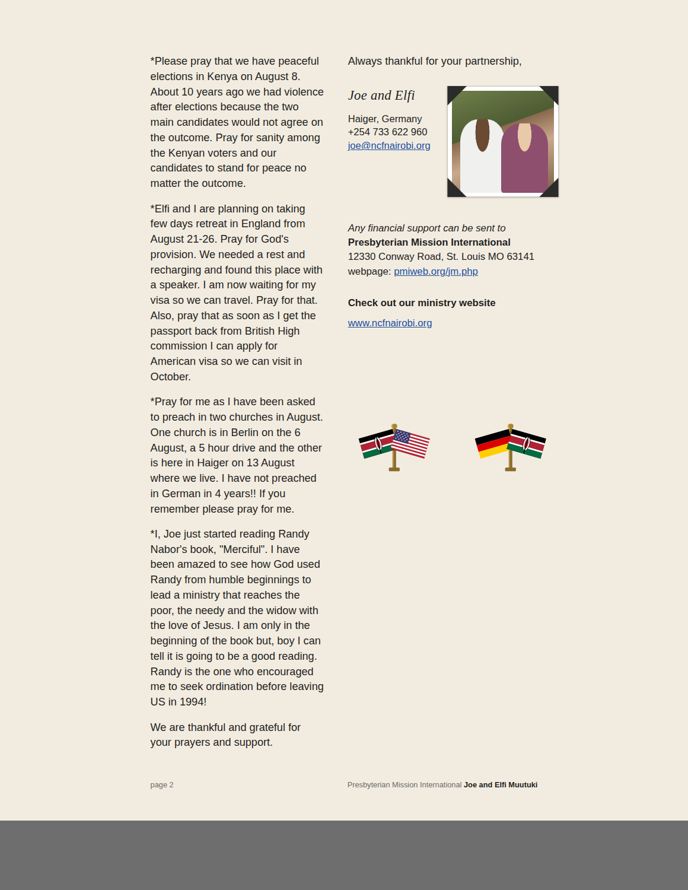*Please pray that we have peaceful elections in Kenya on August 8. About 10 years ago we had violence after elections because the two main candidates would not agree on the outcome. Pray for sanity among the Kenyan voters and our candidates to stand for peace no matter the outcome.
*Elfi and I are planning on taking few days retreat in England from August 21-26. Pray for God's provision. We needed a rest and recharging and found this place with a speaker. I am now waiting for my visa so we can travel. Pray for that. Also, pray that as soon as I get the passport back from British High commission I can apply for American visa so we can visit in October.
*Pray for me as I have been asked to preach in two churches in August. One church is in Berlin on the 6 August, a 5 hour drive and the other is here in Haiger on 13 August where we live. I have not preached in German in 4 years!! If you remember please pray for me.
*I, Joe just started reading Randy Nabor's book, "Merciful". I have been amazed to see how God used Randy from humble beginnings to lead a ministry that reaches the poor, the needy and the widow with the love of Jesus. I am only in the beginning of the book but, boy I can tell it is going to be a good reading. Randy is the one who encouraged me to seek ordination before leaving US in 1994!
We are thankful and grateful for your prayers and support.
Always thankful for your partnership,
Joe and Elfi
Haiger, Germany
+254 733 622 960
joe@ncfnairobi.org
Any financial support can be sent to
Presbyterian Mission International
12330 Conway Road, St. Louis MO 63141
webpage: pmiweb.org/jm.php
Check out our ministry website
www.ncfnairobi.org
page 2
Presbyterian Mission International Joe and Elfi Muutuki